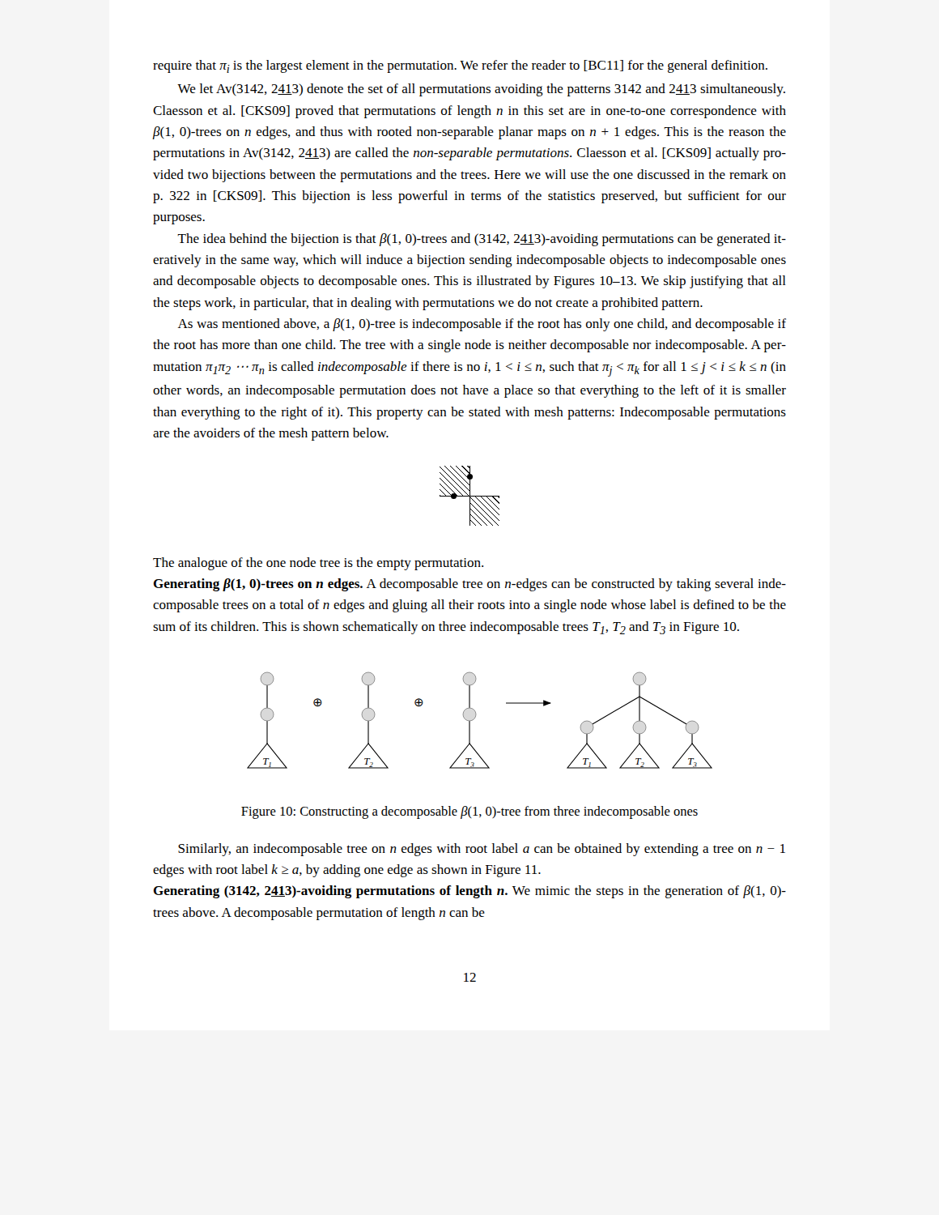require that πi is the largest element in the permutation. We refer the reader to [BC11] for the general definition.
We let Av(3142, 2413) denote the set of all permutations avoiding the patterns 3142 and 2413 simultaneously. Claesson et al. [CKS09] proved that permutations of length n in this set are in one-to-one correspondence with β(1, 0)-trees on n edges, and thus with rooted non-separable planar maps on n + 1 edges. This is the reason the permutations in Av(3142, 2413) are called the non-separable permutations. Claesson et al. [CKS09] actually provided two bijections between the permutations and the trees. Here we will use the one discussed in the remark on p. 322 in [CKS09]. This bijection is less powerful in terms of the statistics preserved, but sufficient for our purposes.
The idea behind the bijection is that β(1, 0)-trees and (3142, 2413)-avoiding permutations can be generated iteratively in the same way, which will induce a bijection sending indecomposable objects to indecomposable ones and decomposable objects to decomposable ones. This is illustrated by Figures 10–13. We skip justifying that all the steps work, in particular, that in dealing with permutations we do not create a prohibited pattern.
As was mentioned above, a β(1, 0)-tree is indecomposable if the root has only one child, and decomposable if the root has more than one child. The tree with a single node is neither decomposable nor indecomposable. A permutation π1π2 ⋯ πn is called indecomposable if there is no i, 1 < i ≤ n, such that πj < πk for all 1 ≤ j < i ≤ k ≤ n (in other words, an indecomposable permutation does not have a place so that everything to the left of it is smaller than everything to the right of it). This property can be stated with mesh patterns: Indecomposable permutations are the avoiders of the mesh pattern below.
The analogue of the one node tree is the empty permutation.
Generating β(1, 0)-trees on n edges. A decomposable tree on n-edges can be constructed by taking several indecomposable trees on a total of n edges and gluing all their roots into a single node whose label is defined to be the sum of its children. This is shown schematically on three indecomposable trees T1, T2 and T3 in Figure 10.
T1 T2 T3 T1 T2 T3 ⊕ ⊕
Figure 10: Constructing a decomposable β(1, 0)-tree from three indecomposable ones
Similarly, an indecomposable tree on n edges with root label a can be obtained by extending a tree on n − 1 edges with root label k ≥ a, by adding one edge as shown in Figure 11.
Generating (3142, 2413)-avoiding permutations of length n. We mimic the steps in the generation of β(1, 0)-trees above. A decomposable permutation of length n can be
12